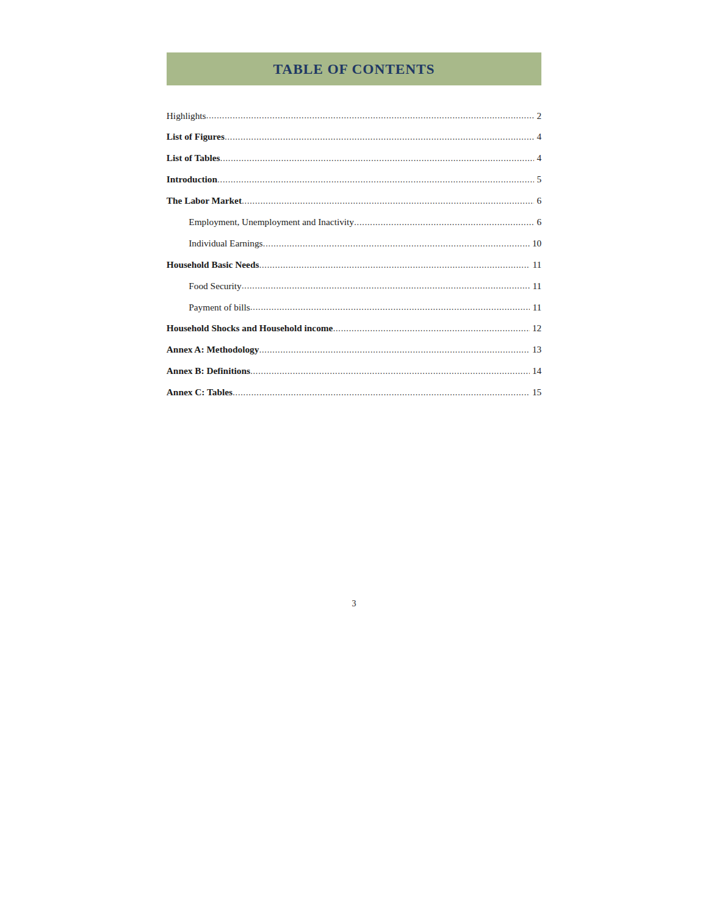TABLE OF CONTENTS
Highlights .................................................................................................................................................. 2
List of Figures ............................................................................................................................................. 4
List of Tables ............................................................................................................................................... 4
Introduction ................................................................................................................................................ 5
The Labor Market ....................................................................................................................................... 6
Employment, Unemployment and Inactivity ......................................................................................... 6
Individual Earnings ............................................................................................................................. 10
Household Basic Needs .............................................................................................................................. 11
Food Security ....................................................................................................................................... 11
Payment of bills .................................................................................................................................. 11
Household Shocks and Household income ............................................................................................. 12
Annex A: Methodology ............................................................................................................................... 13
Annex B: Definitions .................................................................................................................................. 14
Annex C: Tables ....................................................................................................................................... 15
3